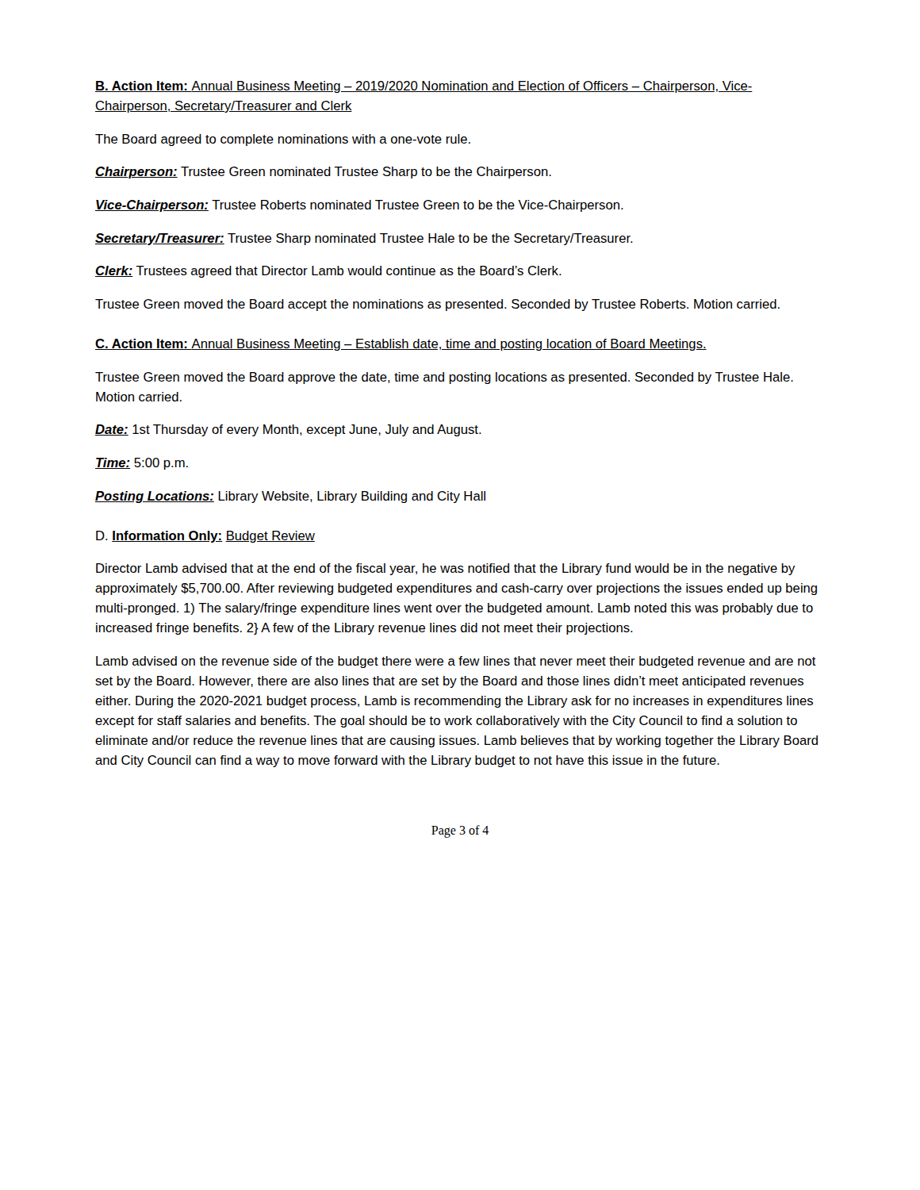B. Action Item: Annual Business Meeting – 2019/2020 Nomination and Election of Officers – Chairperson, Vice-Chairperson, Secretary/Treasurer and Clerk
The Board agreed to complete nominations with a one-vote rule.
Chairperson: Trustee Green nominated Trustee Sharp to be the Chairperson.
Vice-Chairperson: Trustee Roberts nominated Trustee Green to be the Vice-Chairperson.
Secretary/Treasurer: Trustee Sharp nominated Trustee Hale to be the Secretary/Treasurer.
Clerk: Trustees agreed that Director Lamb would continue as the Board’s Clerk.
Trustee Green moved the Board accept the nominations as presented. Seconded by Trustee Roberts. Motion carried.
C. Action Item: Annual Business Meeting – Establish date, time and posting location of Board Meetings.
Trustee Green moved the Board approve the date, time and posting locations as presented. Seconded by Trustee Hale. Motion carried.
Date: 1st Thursday of every Month, except June, July and August.
Time: 5:00 p.m.
Posting Locations: Library Website, Library Building and City Hall
D. Information Only: Budget Review
Director Lamb advised that at the end of the fiscal year, he was notified that the Library fund would be in the negative by approximately $5,700.00. After reviewing budgeted expenditures and cash-carry over projections the issues ended up being multi-pronged. 1) The salary/fringe expenditure lines went over the budgeted amount. Lamb noted this was probably due to increased fringe benefits. 2} A few of the Library revenue lines did not meet their projections.
Lamb advised on the revenue side of the budget there were a few lines that never meet their budgeted revenue and are not set by the Board. However, there are also lines that are set by the Board and those lines didn’t meet anticipated revenues either. During the 2020-2021 budget process, Lamb is recommending the Library ask for no increases in expenditures lines except for staff salaries and benefits. The goal should be to work collaboratively with the City Council to find a solution to eliminate and/or reduce the revenue lines that are causing issues. Lamb believes that by working together the Library Board and City Council can find a way to move forward with the Library budget to not have this issue in the future.
Page 3 of 4